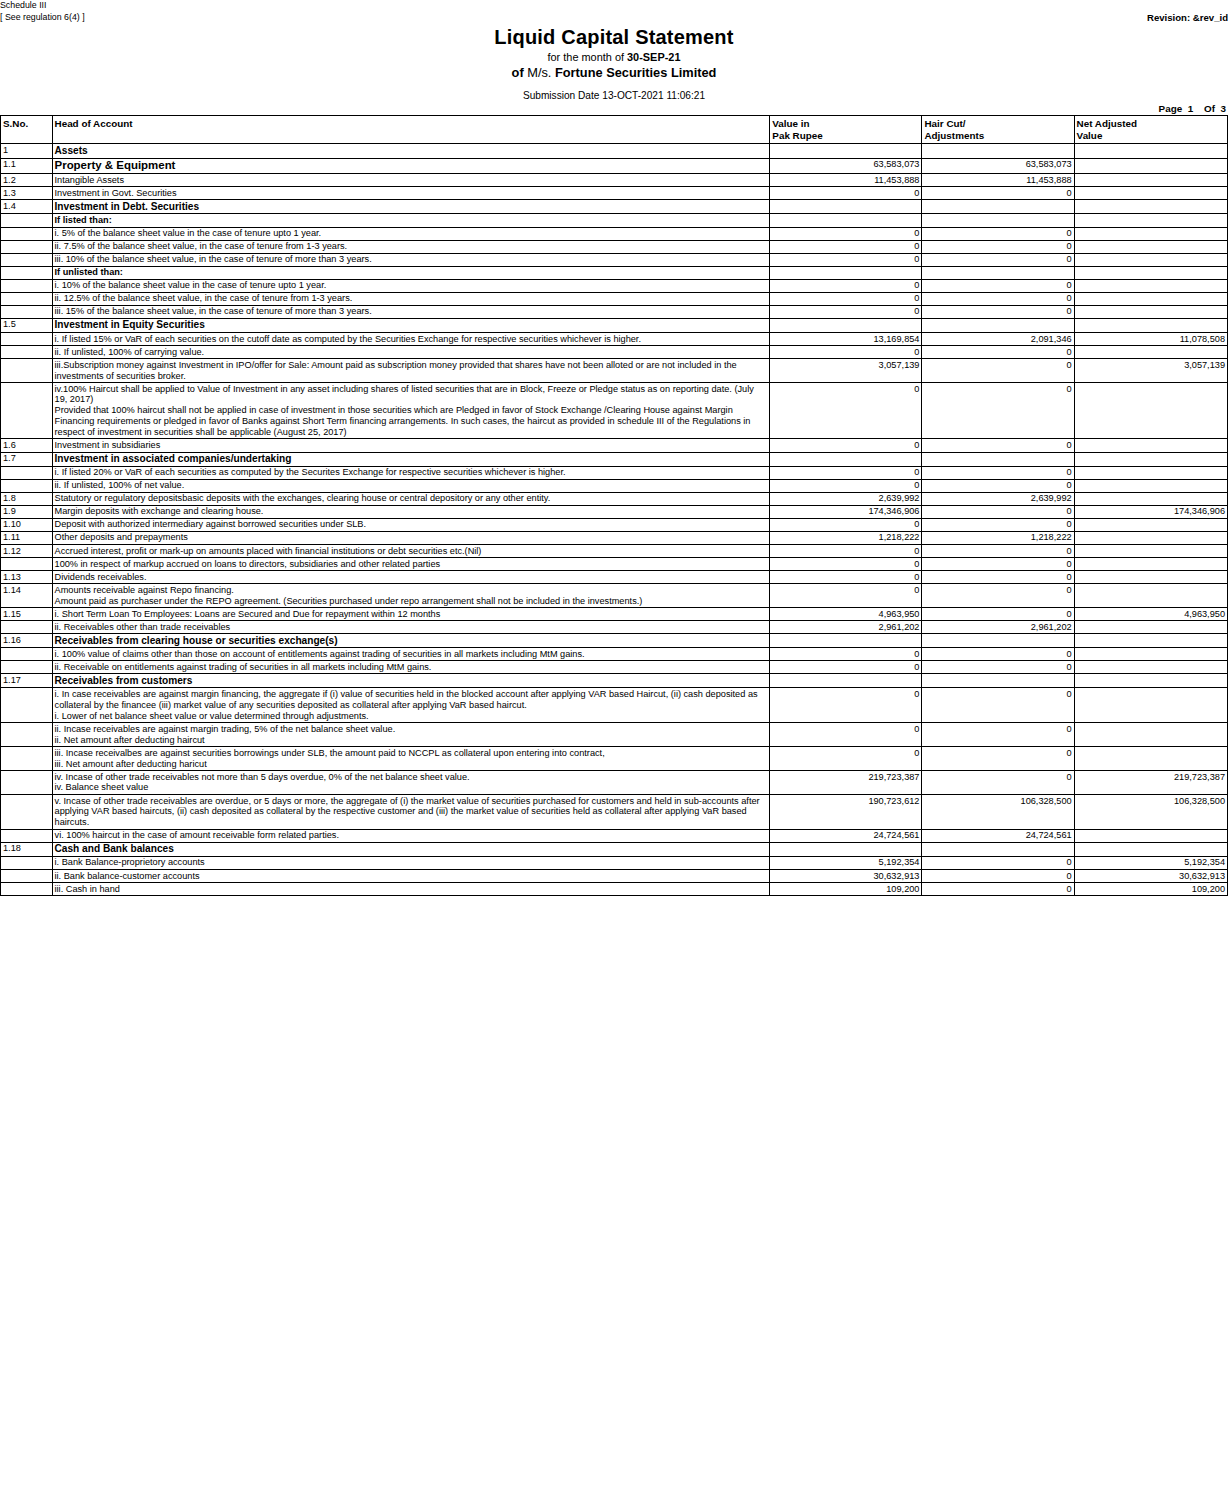Schedule III
[ See regulation 6(4) ]
Revision: &rev_id
Liquid Capital Statement
for the month of 30-SEP-21
of M/s. Fortune Securities Limited
Submission Date 13-OCT-2021 11:06:21
Page 1 Of 3
| S.No. | Head of Account | Value in Pak Rupee | Hair Cut/ Adjustments | Net Adjusted Value |
| --- | --- | --- | --- | --- |
| 1 | Assets | | | |
| 1.1 | Property & Equipment | 63,583,073 | 63,583,073 | |
| 1.2 | Intangible Assets | 11,453,888 | 11,453,888 | |
| 1.3 | Investment in Govt. Securities | 0 | 0 | |
| 1.4 | Investment in Debt. Securities | | | |
| | If listed than: | | | |
| | i. 5% of the balance sheet value in the case of tenure upto 1 year. | 0 | 0 | |
| | ii. 7.5% of the balance sheet value, in the case of tenure from 1-3 years. | 0 | 0 | |
| | iii. 10% of the balance sheet value, in the case of tenure of more than 3 years. | 0 | 0 | |
| | If unlisted than: | | | |
| | i. 10% of the balance sheet value in the case of tenure upto 1 year. | 0 | 0 | |
| | ii. 12.5% of the balance sheet value, in the case of tenure from 1-3 years. | 0 | 0 | |
| | iii. 15% of the balance sheet value, in the case of tenure of more than 3 years. | 0 | 0 | |
| 1.5 | Investment in Equity Securities | | | |
| | i. If listed 15% or VaR of each securities on the cutoff date as computed by the Securities Exchange for respective securities whichever is higher. | 13,169,854 | 2,091,346 | 11,078,508 |
| | ii. If unlisted, 100% of carrying value. | 0 | 0 | |
| | iii.Subscription money against Investment in IPO/offer for Sale: Amount paid as subscription money provided that shares have not been alloted or are not included in the investments of securities broker. | 3,057,139 | 0 | 3,057,139 |
| | iv.100% Haircut shall be applied to Value of Investment in any asset including shares of listed securities that are in Block, Freeze or Pledge status as on reporting date. (July 19, 2017) Provided that 100% haircut shall not be applied in case of investment in those securities which are Pledged in favor of Stock Exchange /Clearing House against Margin Financing requirements or pledged in favor of Banks against Short Term financing arrangements. In such cases, the haircut as provided in schedule III of the Regulations in respect of investment in securities shall be applicable (August 25, 2017) | 0 | 0 | |
| 1.6 | Investment in subsidiaries | 0 | 0 | |
| 1.7 | Investment in associated companies/undertaking | | | |
| | i. If listed 20% or VaR of each securities as computed by the Securites Exchange for respective securities whichever is higher. | 0 | 0 | |
| | ii. If unlisted, 100% of net value. | 0 | 0 | |
| 1.8 | Statutory or regulatory depositsbasic deposits with the exchanges, clearing house or central depository or any other entity. | 2,639,992 | 2,639,992 | |
| 1.9 | Margin deposits with exchange and clearing house. | 174,346,906 | 0 | 174,346,906 |
| 1.10 | Deposit with authorized intermediary against borrowed securities under SLB. | 0 | 0 | |
| 1.11 | Other deposits and prepayments | 1,218,222 | 1,218,222 | |
| 1.12 | Accrued interest, profit or mark-up on amounts placed with financial institutions or debt securities etc.(Nil) | 0 | 0 | |
| | 100% in respect of markup accrued on loans to directors, subsidiaries and other related parties | 0 | 0 | |
| 1.13 | Dividends receivables. | 0 | 0 | |
| 1.14 | Amounts receivable against Repo financing. Amount paid as purchaser under the REPO agreement. (Securities purchased under repo arrangement shall not be included in the investments.) | 0 | 0 | |
| 1.15 | i. Short Term Loan To Employees: Loans are Secured and Due for repayment within 12 months | 4,963,950 | 0 | 4,963,950 |
| | ii. Receivables other than trade receivables | 2,961,202 | 2,961,202 | |
| 1.16 | Receivables from clearing house or securities exchange(s) | | | |
| | i. 100% value of claims other than those on account of entitlements against trading of securities in all markets including MtM gains. | 0 | 0 | |
| | ii. Receivable on entitlements against trading of securities in all markets including MtM gains. | 0 | 0 | |
| 1.17 | Receivables from customers | | | |
| | i. In case receivables are against margin financing, the aggregate if (i) value of securities held in the blocked account after applying VAR based Haircut, (ii) cash deposited as collateral by the financee (iii) market value of any securities deposited as collateral after applying VaR based haircut. i. Lower of net balance sheet value or value determined through adjustments. | 0 | 0 | |
| | ii. Incase receivables are against margin trading, 5% of the net balance sheet value. ii. Net amount after deducting haircut | 0 | 0 | |
| | iii. Incase receivalbes are against securities borrowings under SLB, the amount paid to NCCPL as collateral upon entering into contract, iii. Net amount after deducting haricut | 0 | 0 | |
| | iv. Incase of other trade receivables not more than 5 days overdue, 0% of the net balance sheet value. iv. Balance sheet value | 219,723,387 | 0 | 219,723,387 |
| | v. Incase of other trade receivables are overdue, or 5 days or more, the aggregate of (i) the market value of securities purchased for customers and held in sub-accounts after applying VAR based haircuts, (ii) cash deposited as collateral by the respective customer and (iii) the market value of securities held as collateral after applying VaR based haircuts. | 190,723,612 | 106,328,500 | 106,328,500 |
| | vi. 100% haircut in the case of amount receivable form related parties. | 24,724,561 | 24,724,561 | |
| 1.18 | Cash and Bank balances | | | |
| | i. Bank Balance-proprietory accounts | 5,192,354 | 0 | 5,192,354 |
| | ii. Bank balance-customer accounts | 30,632,913 | 0 | 30,632,913 |
| | iii. Cash in hand | 109,200 | 0 | 109,200 |